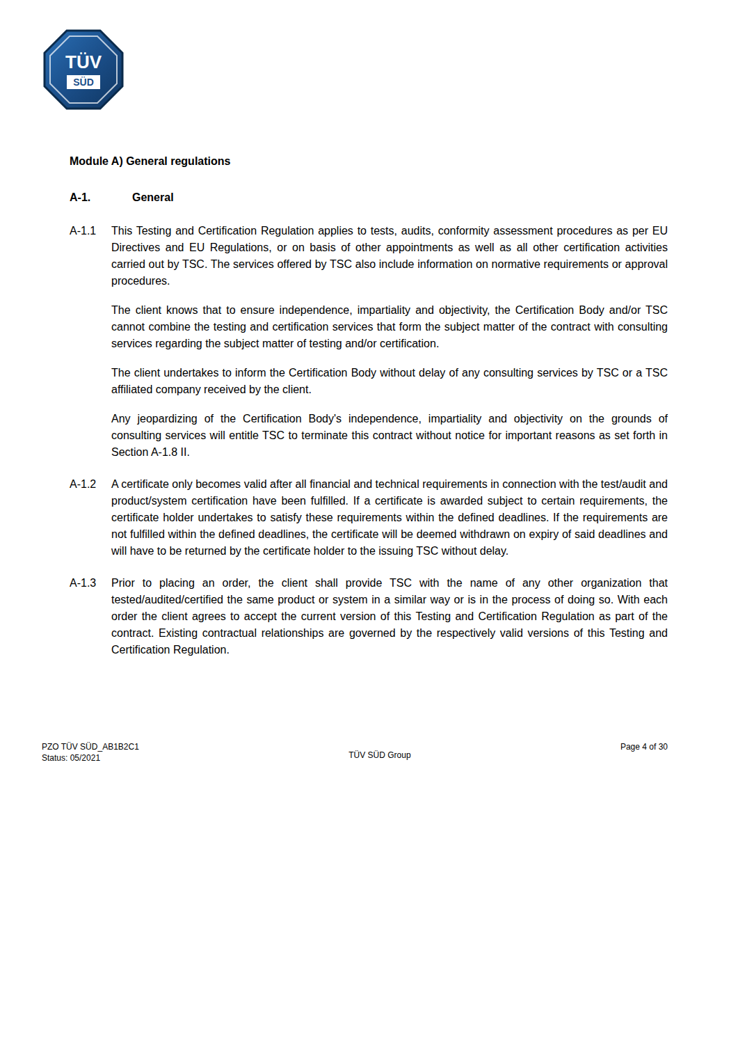TÜV SÜD
Module A) General regulations
A-1. General
A-1.1
This Testing and Certification Regulation applies to tests, audits, conformity assessment procedures as per EU Directives and EU Regulations, or on basis of other appointments as well as all other certification activities carried out by TSC. The services offered by TSC also include information on normative requirements or approval procedures.
The client knows that to ensure independence, impartiality and objectivity, the Certification Body and/or TSC cannot combine the testing and certification services that form the subject matter of the contract with consulting services regarding the subject matter of testing and/or certification.
The client undertakes to inform the Certification Body without delay of any consulting services by TSC or a TSC affiliated company received by the client.
Any jeopardizing of the Certification Body's independence, impartiality and objectivity on the grounds of consulting services will entitle TSC to terminate this contract without notice for important reasons as set forth in Section A-1.8 II.
A-1.2
A certificate only becomes valid after all financial and technical requirements in connection with the test/audit and product/system certification have been fulfilled. If a certificate is awarded subject to certain requirements, the certificate holder undertakes to satisfy these requirements within the defined deadlines. If the requirements are not fulfilled within the defined deadlines, the certificate will be deemed withdrawn on expiry of said deadlines and will have to be returned by the certificate holder to the issuing TSC without delay.
A-1.3
Prior to placing an order, the client shall provide TSC with the name of any other organization that tested/audited/certified the same product or system in a similar way or is in the process of doing so. With each order the client agrees to accept the current version of this Testing and Certification Regulation as part of the contract. Existing contractual relationships are governed by the respectively valid versions of this Testing and Certification Regulation.
PZO TÜV SÜD_AB1B2C1
Status: 05/2021
TÜV SÜD Group
Page 4 of 30